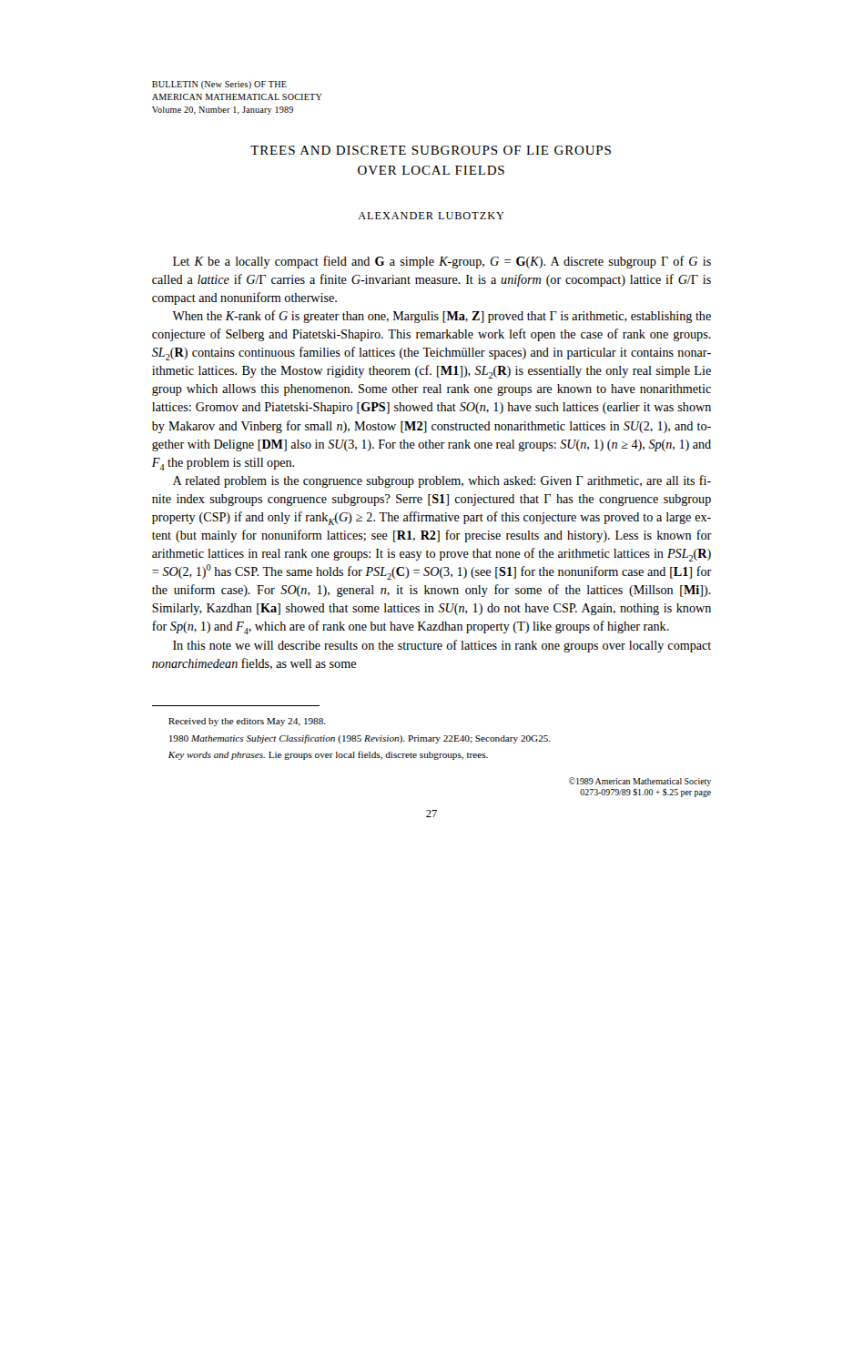BULLETIN (New Series) OF THE
AMERICAN MATHEMATICAL SOCIETY
Volume 20, Number 1, January 1989
TREES AND DISCRETE SUBGROUPS OF LIE GROUPS
OVER LOCAL FIELDS
ALEXANDER LUBOTZKY
Let K be a locally compact field and G a simple K-group, G = G(K). A discrete subgroup Γ of G is called a lattice if G/Γ carries a finite G-invariant measure. It is a uniform (or cocompact) lattice if G/Γ is compact and nonuniform otherwise.
When the K-rank of G is greater than one, Margulis [Ma, Z] proved that Γ is arithmetic, establishing the conjecture of Selberg and Piatetski-Shapiro. This remarkable work left open the case of rank one groups. SL2(R) contains continuous families of lattices (the Teichmüller spaces) and in particular it contains nonarithmetic lattices. By the Mostow rigidity theorem (cf. [M1]), SL2(R) is essentially the only real simple Lie group which allows this phenomenon. Some other real rank one groups are known to have nonarithmetic lattices: Gromov and Piatetski-Shapiro [GPS] showed that SO(n, 1) have such lattices (earlier it was shown by Makarov and Vinberg for small n), Mostow [M2] constructed nonarithmetic lattices in SU(2, 1), and together with Deligne [DM] also in SU(3, 1). For the other rank one real groups: SU(n, 1) (n ≥ 4), Sp(n, 1) and F4 the problem is still open.
A related problem is the congruence subgroup problem, which asked: Given Γ arithmetic, are all its finite index subgroups congruence subgroups? Serre [S1] conjectured that Γ has the congruence subgroup property (CSP) if and only if rankK(G) ≥ 2. The affirmative part of this conjecture was proved to a large extent (but mainly for nonuniform lattices; see [R1, R2] for precise results and history). Less is known for arithmetic lattices in real rank one groups: It is easy to prove that none of the arithmetic lattices in PSL2(R) = SO(2, 1)0 has CSP. The same holds for PSL2(C) = SO(3, 1) (see [S1] for the nonuniform case and [L1] for the uniform case). For SO(n, 1), general n, it is known only for some of the lattices (Millson [Mi]). Similarly, Kazdhan [Ka] showed that some lattices in SU(n, 1) do not have CSP. Again, nothing is known for Sp(n, 1) and F4, which are of rank one but have Kazdhan property (T) like groups of higher rank.
In this note we will describe results on the structure of lattices in rank one groups over locally compact nonarchimedean fields, as well as some
Received by the editors May 24, 1988.
1980 Mathematics Subject Classification (1985 Revision). Primary 22E40; Secondary 20G25.
Key words and phrases. Lie groups over local fields, discrete subgroups, trees.
©1989 American Mathematical Society
0273-0979/89 $1.00 + $.25 per page
27